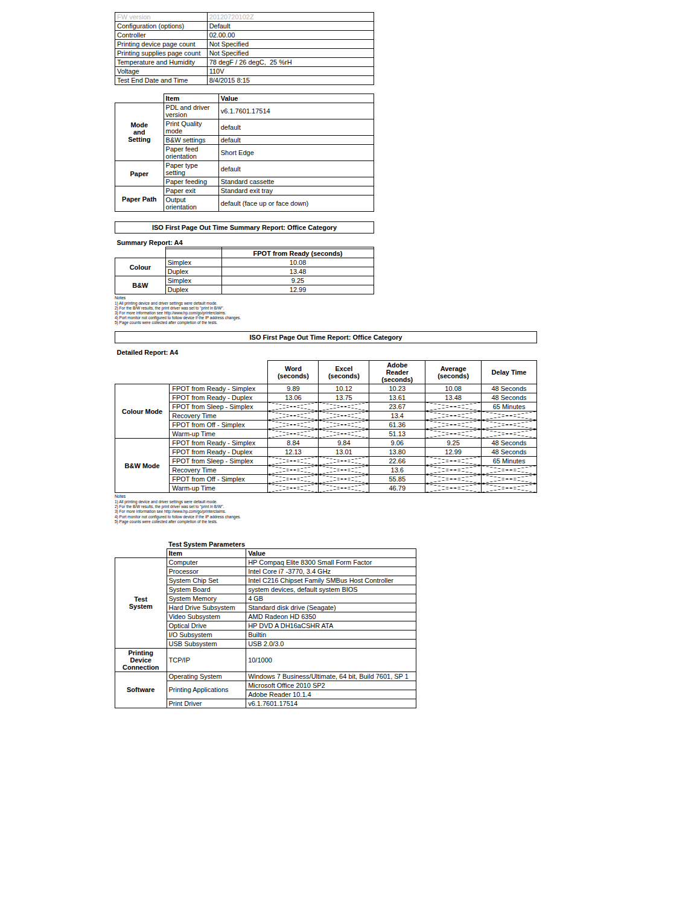| FW version | 20120720102Z |
| Configuration (options) | Default |
| Controller | 02.00.00 |
| Printing device page count | Not Specified |
| Printing supplies page count | Not Specified |
| Temperature and Humidity | 78 degF / 26 degC, 25 %rH |
| Voltage | 110V |
| Test End Date and Time | 8/4/2015 8:15 |
| | Item | Value |
| Mode and Setting | PDL and driver version | v6.1.7601.17514 |
| Print Quality mode | default |
| B&W settings | default |
| Paper feed orientation | Short Edge |
| Paper | Paper type setting | default |
| Paper feeding | Standard cassette |
| Paper Path | Paper exit | Standard exit tray |
| Output orientation | default (face up or face down) |
| ISO First Page Out Time Summary Report: Office Category |
| Summary Report: A4 |
| | | FPOT from Ready (seconds) |
| Colour | Simplex | 10.08 |
| Duplex | 13.48 |
| B&W | Simplex | 9.25 |
| Duplex | 12.99 |
Notes
1) All printing device and driver settings were default mode.
2) For the B/W results, the print driver was set to "print in B/W".
3) For more information see http://www.hp.com/go/printerclaims.
4) Port monitor not configured to follow device if the IP address changes.
5) Page counts were collected after completion of the tests.
| ISO First Page Out Time Report: Office Category |
| Detailed Report: A4 |
| | | Word (seconds) | Excel (seconds) | Adobe Reader (seconds) | Average (seconds) | Delay Time |
| Colour Mode | FPOT from Ready - Simplex | 9.89 | 10.12 | 10.23 | 10.08 | 48 Seconds |
| FPOT from Ready - Duplex | 13.06 | 13.75 | 13.61 | 13.48 | 48 Seconds |
| FPOT from Sleep - Simplex | | | 23.67 | | 65 Minutes |
| Recovery Time | | | 13.4 | | |
| FPOT from Off - Simplex | | | 61.36 | | |
| Warm-up Time | | | 51.13 | | |
| B&W Mode | FPOT from Ready - Simplex | 8.84 | 9.84 | 9.06 | 9.25 | 48 Seconds |
| FPOT from Ready - Duplex | 12.13 | 13.01 | 13.80 | 12.99 | 48 Seconds |
| FPOT from Sleep - Simplex | | | 22.66 | | 65 Minutes |
| Recovery Time | | | 13.6 | | |
| FPOT from Off - Simplex | | | 55.85 | | |
| Warm-up Time | | | 46.79 | | |
Notes
1) All printing device and driver settings were default mode.
2) For the B/W results, the print driver was set to "print in B/W".
3) For more information see http://www.hp.com/go/printerclaims.
4) Port monitor not configured to follow device if the IP address changes.
5) Page counts were collected after completion of the tests.
| | Test System Parameters |
| | Item | Value |
| Test System | Computer | HP Compaq Elite 8300 Small Form Factor |
| Processor | Intel Core i7 -3770, 3.4 GHz |
| System Chip Set | Intel C216 Chipset Family SMBus Host Controller |
| System Board | system devices, default system BIOS |
| System Memory | 4 GB |
| Hard Drive Subsystem | Standard disk drive (Seagate) |
| Video Subsystem | AMD Radeon HD 6350 |
| Optical Drive | HP DVD A DH16aCSHR ATA |
| I/O Subsystem | Builtin |
| USB Subsystem | USB 2.0/3.0 |
| Printing Device Connection | TCP/IP | 10/1000 |
| Software | Operating System | Windows 7 Business/Ultimate, 64 bit, Build 7601, SP 1 |
| Printing Applications | Microsoft Office 2010 SP2 |
| Adobe Reader 10.1.4 |
| Print Driver | v6.1.7601.17514 |